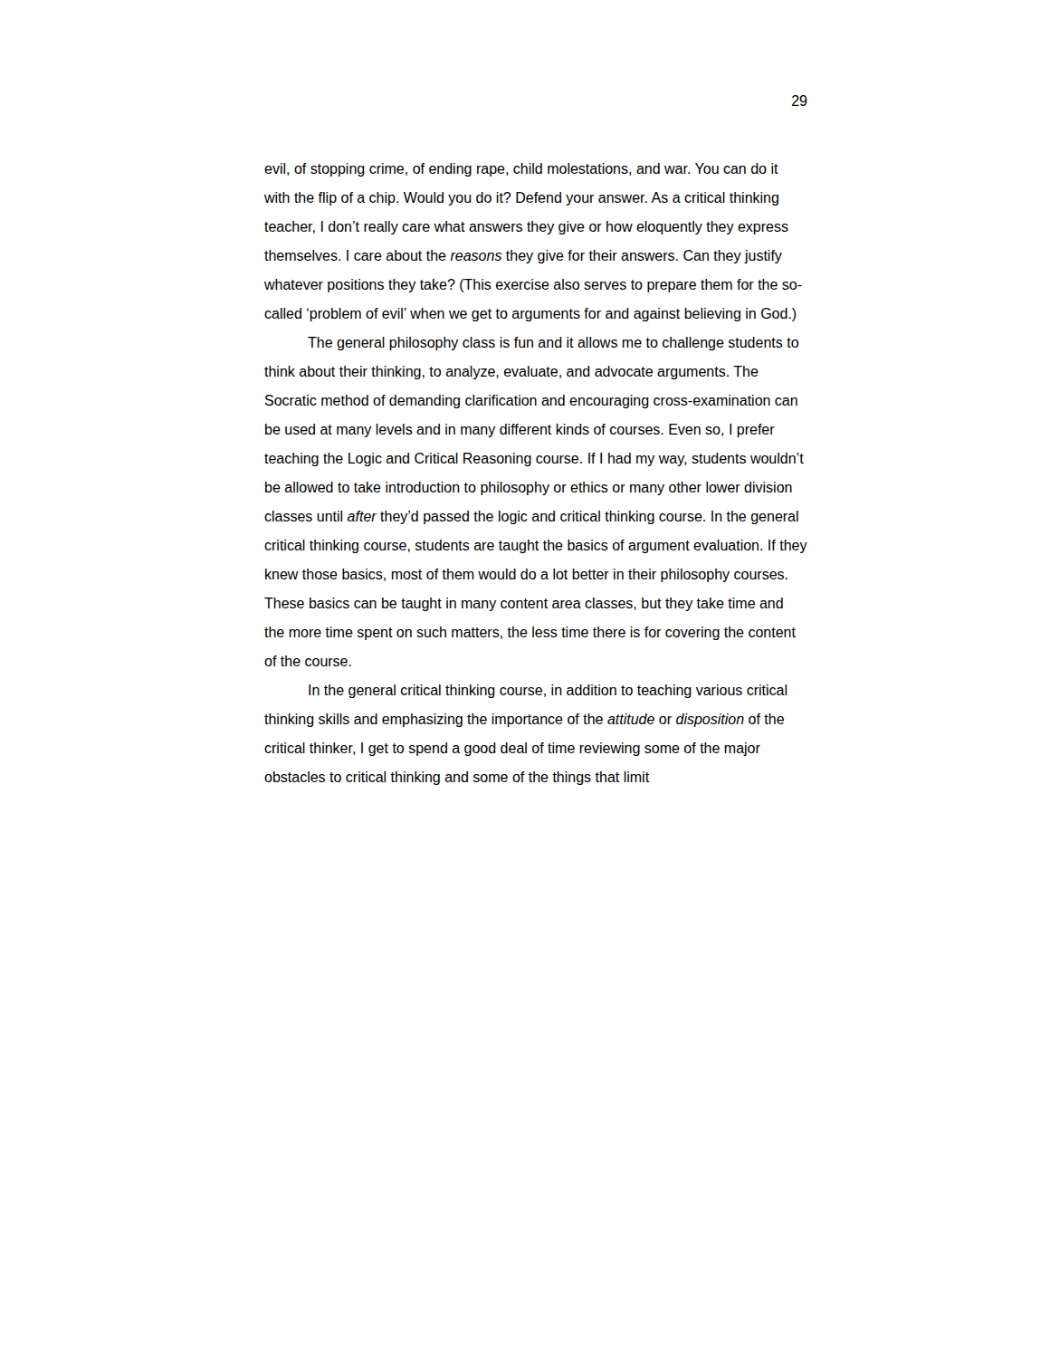29
evil, of stopping crime, of ending rape, child molestations, and war. You can do it with the flip of a chip. Would you do it? Defend your answer. As a critical thinking teacher, I don’t really care what answers they give or how eloquently they express themselves. I care about the reasons they give for their answers. Can they justify whatever positions they take? (This exercise also serves to prepare them for the so-called ‘problem of evil’ when we get to arguments for and against believing in God.)
The general philosophy class is fun and it allows me to challenge students to think about their thinking, to analyze, evaluate, and advocate arguments. The Socratic method of demanding clarification and encouraging cross-examination can be used at many levels and in many different kinds of courses. Even so, I prefer teaching the Logic and Critical Reasoning course. If I had my way, students wouldn’t be allowed to take introduction to philosophy or ethics or many other lower division classes until after they’d passed the logic and critical thinking course. In the general critical thinking course, students are taught the basics of argument evaluation. If they knew those basics, most of them would do a lot better in their philosophy courses. These basics can be taught in many content area classes, but they take time and the more time spent on such matters, the less time there is for covering the content of the course.
In the general critical thinking course, in addition to teaching various critical thinking skills and emphasizing the importance of the attitude or disposition of the critical thinker, I get to spend a good deal of time reviewing some of the major obstacles to critical thinking and some of the things that limit